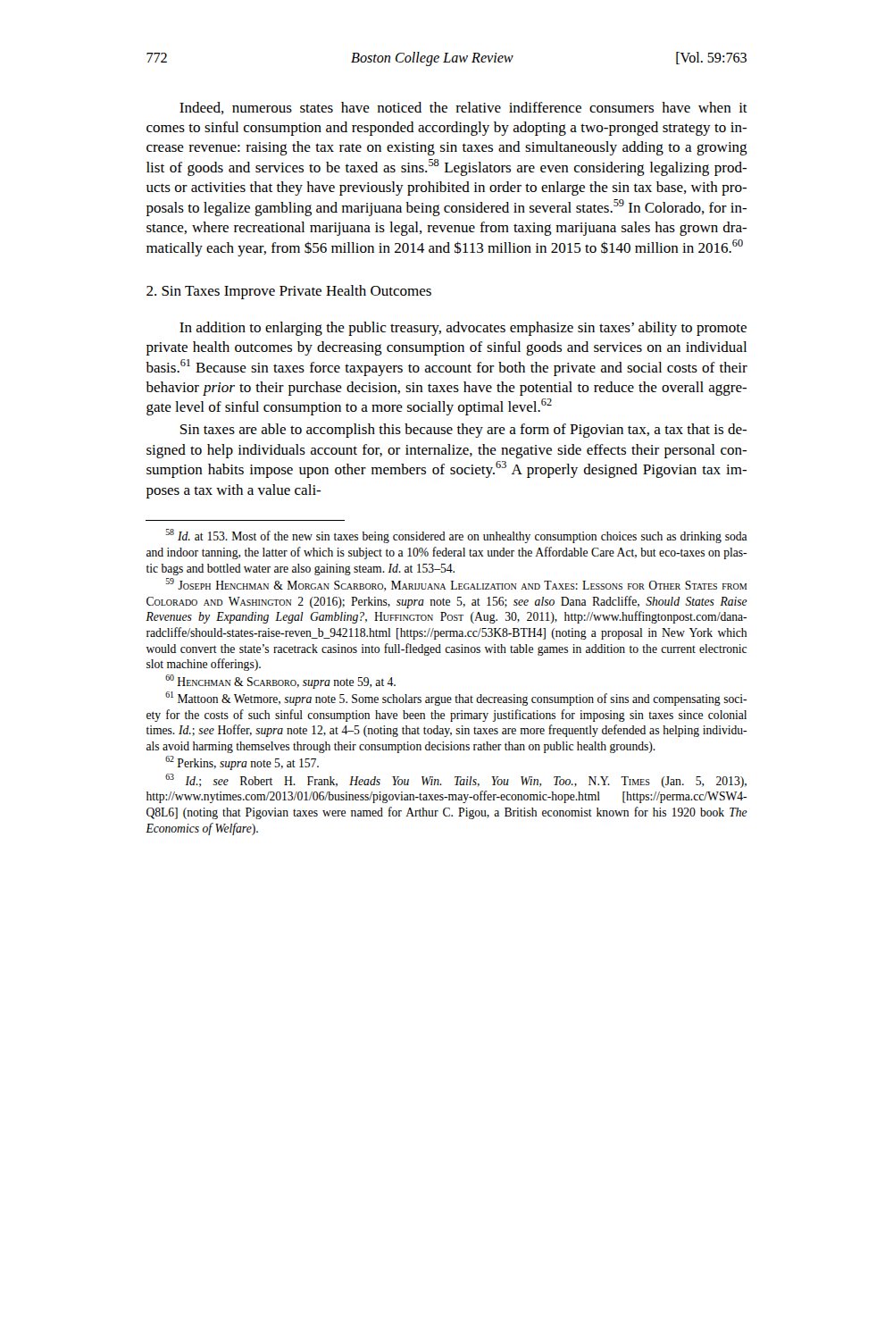772
Boston College Law Review
[Vol. 59:763
Indeed, numerous states have noticed the relative indifference consumers have when it comes to sinful consumption and responded accordingly by adopting a two-pronged strategy to increase revenue: raising the tax rate on existing sin taxes and simultaneously adding to a growing list of goods and services to be taxed as sins.58 Legislators are even considering legalizing products or activities that they have previously prohibited in order to enlarge the sin tax base, with proposals to legalize gambling and marijuana being considered in several states.59 In Colorado, for instance, where recreational marijuana is legal, revenue from taxing marijuana sales has grown dramatically each year, from $56 million in 2014 and $113 million in 2015 to $140 million in 2016.60
2. Sin Taxes Improve Private Health Outcomes
In addition to enlarging the public treasury, advocates emphasize sin taxes’ ability to promote private health outcomes by decreasing consumption of sinful goods and services on an individual basis.61 Because sin taxes force taxpayers to account for both the private and social costs of their behavior prior to their purchase decision, sin taxes have the potential to reduce the overall aggregate level of sinful consumption to a more socially optimal level.62
Sin taxes are able to accomplish this because they are a form of Pigovian tax, a tax that is designed to help individuals account for, or internalize, the negative side effects their personal consumption habits impose upon other members of society.63 A properly designed Pigovian tax imposes a tax with a value cali-
58 Id. at 153. Most of the new sin taxes being considered are on unhealthy consumption choices such as drinking soda and indoor tanning, the latter of which is subject to a 10% federal tax under the Affordable Care Act, but eco-taxes on plastic bags and bottled water are also gaining steam. Id. at 153–54.
59 Joseph Henchman & Morgan Scarboro, Marijuana Legalization and Taxes: Lessons for Other States from Colorado and Washington 2 (2016); Perkins, supra note 5, at 156; see also Dana Radcliffe, Should States Raise Revenues by Expanding Legal Gambling?, Huffington Post (Aug. 30, 2011), http://www.huffingtonpost.com/dana-radcliffe/should-states-raise-reven_b_942118.html [https://perma.cc/53K8-BTH4] (noting a proposal in New York which would convert the state’s racetrack casinos into full-fledged casinos with table games in addition to the current electronic slot machine offerings).
60 Henchman & Scarboro, supra note 59, at 4.
61 Mattoon & Wetmore, supra note 5. Some scholars argue that decreasing consumption of sins and compensating society for the costs of such sinful consumption have been the primary justifications for imposing sin taxes since colonial times. Id.; see Hoffer, supra note 12, at 4–5 (noting that today, sin taxes are more frequently defended as helping individuals avoid harming themselves through their consumption decisions rather than on public health grounds).
62 Perkins, supra note 5, at 157.
63 Id.; see Robert H. Frank, Heads You Win. Tails, You Win, Too., N.Y. Times (Jan. 5, 2013), http://www.nytimes.com/2013/01/06/business/pigovian-taxes-may-offer-economic-hope.html [https://perma.cc/WSW4-Q8L6] (noting that Pigovian taxes were named for Arthur C. Pigou, a British economist known for his 1920 book The Economics of Welfare).